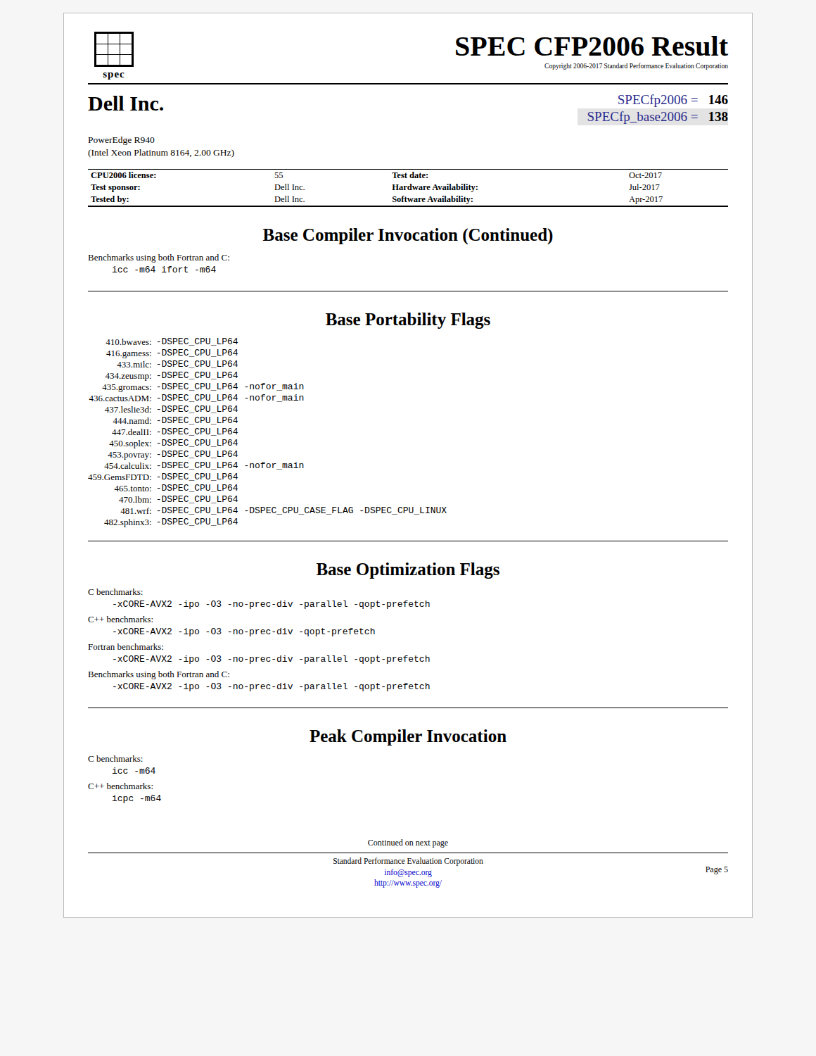spec
SPEC CFP2006 Result
Copyright 2006-2017 Standard Performance Evaluation Corporation
Dell Inc.
| SPECfp2006 = | 146 |
| SPECfp_base2006 = | 138 |
PowerEdge R940
(Intel Xeon Platinum 8164, 2.00 GHz)
| CPU2006 license: | 55 | | Test date: | Oct-2017 |
| Test sponsor: | Dell Inc. | | Hardware Availability: | Jul-2017 |
| Tested by: | Dell Inc. | | Software Availability: | Apr-2017 |
Base Compiler Invocation (Continued)
Benchmarks using both Fortran and C:
icc -m64 ifort -m64
Base Portability Flags
| 410.bwaves: | -DSPEC_CPU_LP64 |
| 416.gamess: | -DSPEC_CPU_LP64 |
| 433.milc: | -DSPEC_CPU_LP64 |
| 434.zeusmp: | -DSPEC_CPU_LP64 |
| 435.gromacs: | -DSPEC_CPU_LP64 -nofor_main |
| 436.cactusADM: | -DSPEC_CPU_LP64 -nofor_main |
| 437.leslie3d: | -DSPEC_CPU_LP64 |
| 444.namd: | -DSPEC_CPU_LP64 |
| 447.dealII: | -DSPEC_CPU_LP64 |
| 450.soplex: | -DSPEC_CPU_LP64 |
| 453.povray: | -DSPEC_CPU_LP64 |
| 454.calculix: | -DSPEC_CPU_LP64 -nofor_main |
| 459.GemsFDTD: | -DSPEC_CPU_LP64 |
| 465.tonto: | -DSPEC_CPU_LP64 |
| 470.lbm: | -DSPEC_CPU_LP64 |
| 481.wrf: | -DSPEC_CPU_LP64 -DSPEC_CPU_CASE_FLAG -DSPEC_CPU_LINUX |
| 482.sphinx3: | -DSPEC_CPU_LP64 |
Base Optimization Flags
C benchmarks:
-xCORE-AVX2 -ipo -O3 -no-prec-div -parallel -qopt-prefetch
C++ benchmarks:
-xCORE-AVX2 -ipo -O3 -no-prec-div -qopt-prefetch
Fortran benchmarks:
-xCORE-AVX2 -ipo -O3 -no-prec-div -parallel -qopt-prefetch
Benchmarks using both Fortran and C:
-xCORE-AVX2 -ipo -O3 -no-prec-div -parallel -qopt-prefetch
Peak Compiler Invocation
C benchmarks:
icc -m64
C++ benchmarks:
icpc -m64
Continued on next page
Standard Performance Evaluation Corporation
info@spec.org
http://www.spec.org/
Page 5